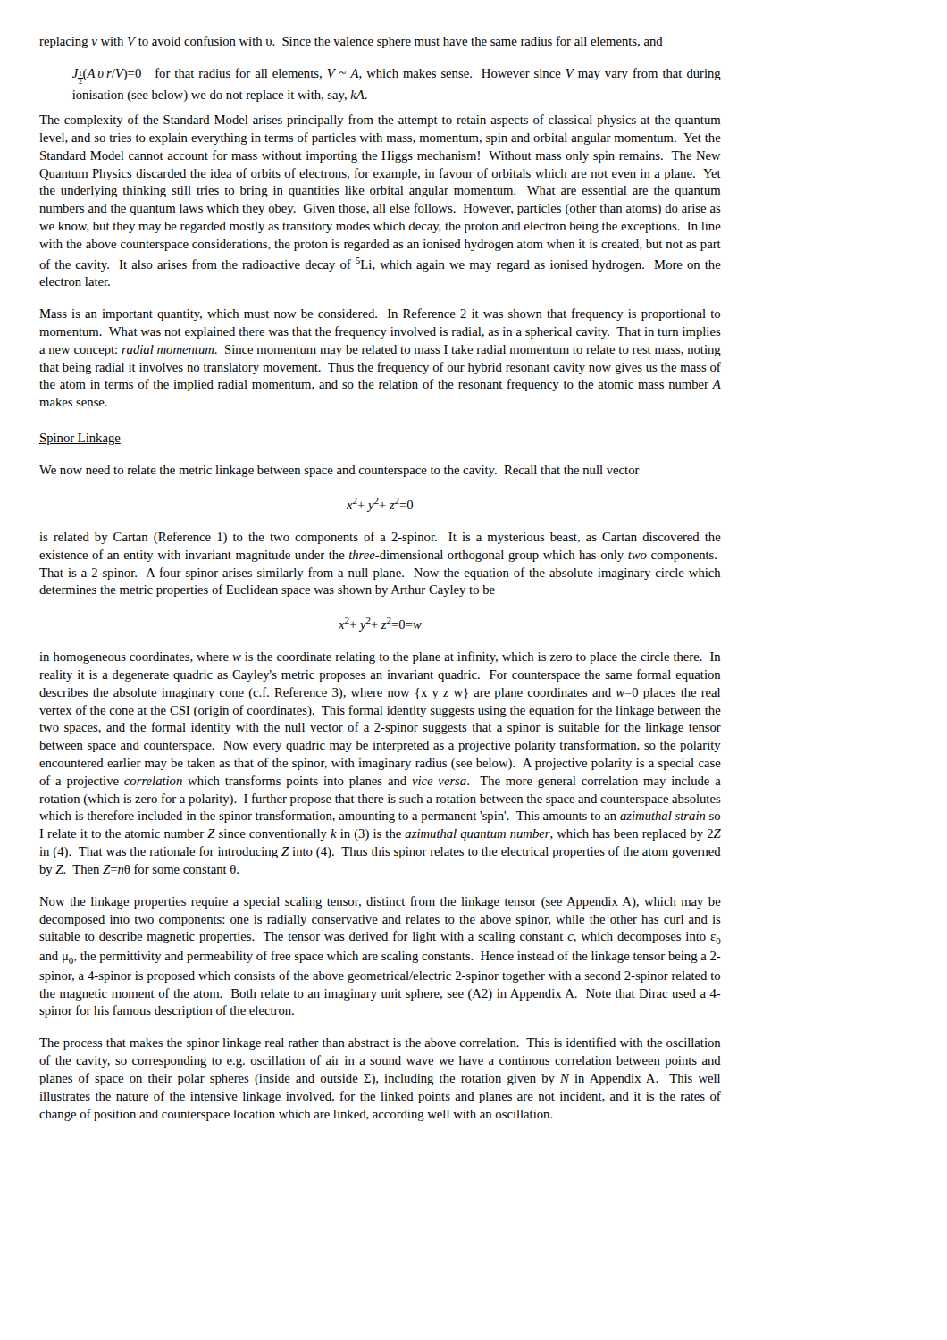replacing v with V to avoid confusion with υ. Since the valence sphere must have the same radius for all elements, and
J12(A υ r/V)=0 for that radius for all elements, V ~ A, which makes sense. However since V may vary from that during ionisation (see below) we do not replace it with, say, kA.
The complexity of the Standard Model arises principally from the attempt to retain aspects of classical physics at the quantum level, and so tries to explain everything in terms of particles with mass, momentum, spin and orbital angular momentum. Yet the Standard Model cannot account for mass without importing the Higgs mechanism! Without mass only spin remains. The New Quantum Physics discarded the idea of orbits of electrons, for example, in favour of orbitals which are not even in a plane. Yet the underlying thinking still tries to bring in quantities like orbital angular momentum. What are essential are the quantum numbers and the quantum laws which they obey. Given those, all else follows. However, particles (other than atoms) do arise as we know, but they may be regarded mostly as transitory modes which decay, the proton and electron being the exceptions. In line with the above counterspace considerations, the proton is regarded as an ionised hydrogen atom when it is created, but not as part of the cavity. It also arises from the radioactive decay of 5Li, which again we may regard as ionised hydrogen. More on the electron later.
Mass is an important quantity, which must now be considered. In Reference 2 it was shown that frequency is proportional to momentum. What was not explained there was that the frequency involved is radial, as in a spherical cavity. That in turn implies a new concept: radial momentum. Since momentum may be related to mass I take radial momentum to relate to rest mass, noting that being radial it involves no translatory movement. Thus the frequency of our hybrid resonant cavity now gives us the mass of the atom in terms of the implied radial momentum, and so the relation of the resonant frequency to the atomic mass number A makes sense.
Spinor Linkage
We now need to relate the metric linkage between space and counterspace to the cavity. Recall that the null vector
x2+ y2+ z2=0
is related by Cartan (Reference 1) to the two components of a 2-spinor. It is a mysterious beast, as Cartan discovered the existence of an entity with invariant magnitude under the three-dimensional orthogonal group which has only two components. That is a 2-spinor. A four spinor arises similarly from a null plane. Now the equation of the absolute imaginary circle which determines the metric properties of Euclidean space was shown by Arthur Cayley to be
x2+ y2+ z2=0=w
in homogeneous coordinates, where w is the coordinate relating to the plane at infinity, which is zero to place the circle there. In reality it is a degenerate quadric as Cayley's metric proposes an invariant quadric. For counterspace the same formal equation describes the absolute imaginary cone (c.f. Reference 3), where now {x y z w} are plane coordinates and w=0 places the real vertex of the cone at the CSI (origin of coordinates). This formal identity suggests using the equation for the linkage between the two spaces, and the formal identity with the null vector of a 2-spinor suggests that a spinor is suitable for the linkage tensor between space and counterspace. Now every quadric may be interpreted as a projective polarity transformation, so the polarity encountered earlier may be taken as that of the spinor, with imaginary radius (see below). A projective polarity is a special case of a projective correlation which transforms points into planes and vice versa. The more general correlation may include a rotation (which is zero for a polarity). I further propose that there is such a rotation between the space and counterspace absolutes which is therefore included in the spinor transformation, amounting to a permanent 'spin'. This amounts to an azimuthal strain so I relate it to the atomic number Z since conventionally k in (3) is the azimuthal quantum number, which has been replaced by 2Z in (4). That was the rationale for introducing Z into (4). Thus this spinor relates to the electrical properties of the atom governed by Z. Then Z=nθ for some constant θ.
Now the linkage properties require a special scaling tensor, distinct from the linkage tensor (see Appendix A), which may be decomposed into two components: one is radially conservative and relates to the above spinor, while the other has curl and is suitable to describe magnetic properties. The tensor was derived for light with a scaling constant c, which decomposes into ε0 and μ0, the permittivity and permeability of free space which are scaling constants. Hence instead of the linkage tensor being a 2-spinor, a 4-spinor is proposed which consists of the above geometrical/electric 2-spinor together with a second 2-spinor related to the magnetic moment of the atom. Both relate to an imaginary unit sphere, see (A2) in Appendix A. Note that Dirac used a 4-spinor for his famous description of the electron.
The process that makes the spinor linkage real rather than abstract is the above correlation. This is identified with the oscillation of the cavity, so corresponding to e.g. oscillation of air in a sound wave we have a continous correlation between points and planes of space on their polar spheres (inside and outside Σ), including the rotation given by N in Appendix A. This well illustrates the nature of the intensive linkage involved, for the linked points and planes are not incident, and it is the rates of change of position and counterspace location which are linked, according well with an oscillation.